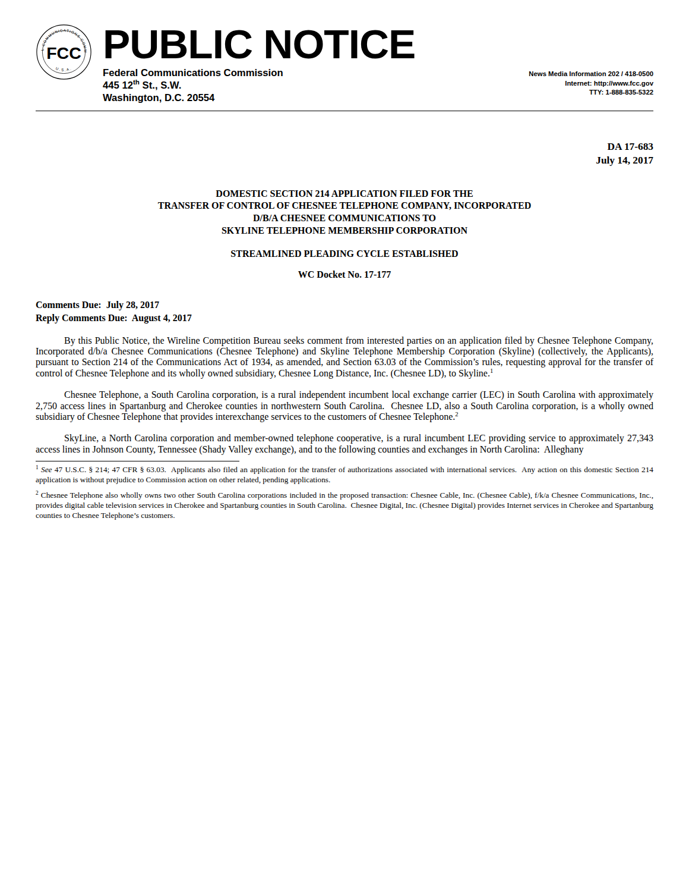FCC FEDERAL COMMUNICATIONS COMMISSION U.S.A.
PUBLIC NOTICE
Federal Communications Commission
445 12th St., S.W.
Washington, D.C. 20554
News Media Information 202 / 418-0500
Internet: http://www.fcc.gov
TTY: 1-888-835-5322
DA 17-683
July 14, 2017
DOMESTIC SECTION 214 APPLICATION FILED FOR THE
TRANSFER OF CONTROL OF CHESNEE TELEPHONE COMPANY, INCORPORATED
D/B/A CHESNEE COMMUNICATIONS TO
SKYLINE TELEPHONE MEMBERSHIP CORPORATION
STREAMLINED PLEADING CYCLE ESTABLISHED
WC Docket No. 17-177
Comments Due: July 28, 2017
Reply Comments Due: August 4, 2017
By this Public Notice, the Wireline Competition Bureau seeks comment from interested parties on an application filed by Chesnee Telephone Company, Incorporated d/b/a Chesnee Communications (Chesnee Telephone) and Skyline Telephone Membership Corporation (Skyline) (collectively, the Applicants), pursuant to Section 214 of the Communications Act of 1934, as amended, and Section 63.03 of the Commission’s rules, requesting approval for the transfer of control of Chesnee Telephone and its wholly owned subsidiary, Chesnee Long Distance, Inc. (Chesnee LD), to Skyline.1
Chesnee Telephone, a South Carolina corporation, is a rural independent incumbent local exchange carrier (LEC) in South Carolina with approximately 2,750 access lines in Spartanburg and Cherokee counties in northwestern South Carolina. Chesnee LD, also a South Carolina corporation, is a wholly owned subsidiary of Chesnee Telephone that provides interexchange services to the customers of Chesnee Telephone.2
SkyLine, a North Carolina corporation and member-owned telephone cooperative, is a rural incumbent LEC providing service to approximately 27,343 access lines in Johnson County, Tennessee (Shady Valley exchange), and to the following counties and exchanges in North Carolina: Alleghany
1 See 47 U.S.C. § 214; 47 CFR § 63.03. Applicants also filed an application for the transfer of authorizations associated with international services. Any action on this domestic Section 214 application is without prejudice to Commission action on other related, pending applications.
2 Chesnee Telephone also wholly owns two other South Carolina corporations included in the proposed transaction: Chesnee Cable, Inc. (Chesnee Cable), f/k/a Chesnee Communications, Inc., provides digital cable television services in Cherokee and Spartanburg counties in South Carolina. Chesnee Digital, Inc. (Chesnee Digital) provides Internet services in Cherokee and Spartanburg counties to Chesnee Telephone’s customers.